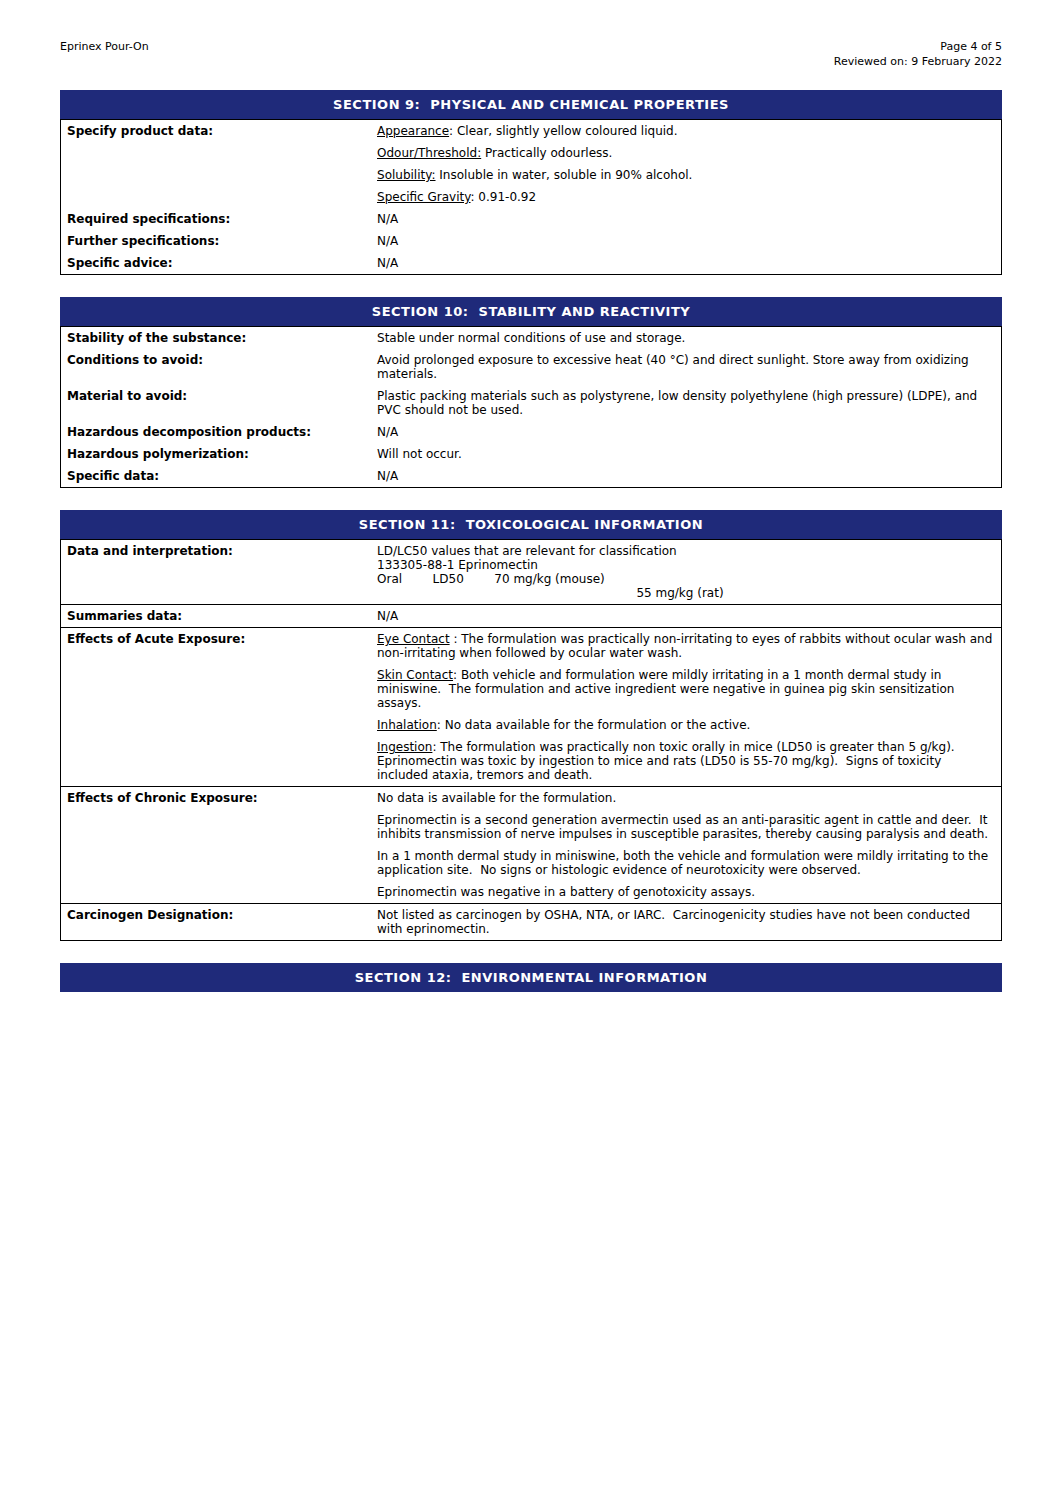Eprinex Pour-On
Page 4 of 5
Reviewed on: 9 February 2022
SECTION 9: PHYSICAL AND CHEMICAL PROPERTIES
| Specify product data: | Appearance : Clear, slightly yellow coloured liquid. Odour/Threshold: Practically odourless. Solubility: Insoluble in water, soluble in 90% alcohol. Specific Gravity : 0.91-0.92 |
| Required specifications: | N/A |
| Further specifications: | N/A |
| Specific advice: | N/A |
SECTION 10: STABILITY AND REACTIVITY
| Stability of the substance: | Stable under normal conditions of use and storage. |
| Conditions to avoid: | Avoid prolonged exposure to excessive heat (40 °C) and direct sunlight. Store away from oxidizing materials. |
| Material to avoid: | Plastic packing materials such as polystyrene, low density polyethylene (high pressure) (LDPE), and PVC should not be used. |
| Hazardous decomposition products: | N/A |
| Hazardous polymerization: | Will not occur. |
| Specific data: | N/A |
SECTION 11: TOXICOLOGICAL INFORMATION
| Data and interpretation: | LD/LC50 values that are relevant for classification 133305-88-1 Eprinomectin Oral LD50 70 mg/kg (mouse) 55 mg/kg (rat) |
| Summaries data: | N/A |
| Effects of Acute Exposure: | Eye Contact : The formulation was practically non-irritating to eyes of rabbits without ocular wash and non-irritating when followed by ocular water wash. Skin Contact : Both vehicle and formulation were mildly irritating in a 1 month dermal study in miniswine. The formulation and active ingredient were negative in guinea pig skin sensitization assays. Inhalation : No data available for the formulation or the active. Ingestion : The formulation was practically non toxic orally in mice (LD50 is greater than 5 g/kg). Eprinomectin was toxic by ingestion to mice and rats (LD50 is 55-70 mg/kg). Signs of toxicity included ataxia, tremors and death. |
| Effects of Chronic Exposure: | No data is available for the formulation. Eprinomectin is a second generation avermectin used as an anti-parasitic agent in cattle and deer. It inhibits transmission of nerve impulses in susceptible parasites, thereby causing paralysis and death. In a 1 month dermal study in miniswine, both the vehicle and formulation were mildly irritating to the application site. No signs or histologic evidence of neurotoxicity were observed. Eprinomectin was negative in a battery of genotoxicity assays. |
| Carcinogen Designation: | Not listed as carcinogen by OSHA, NTA, or IARC. Carcinogenicity studies have not been conducted with eprinomectin. |
SECTION 12: ENVIRONMENTAL INFORMATION